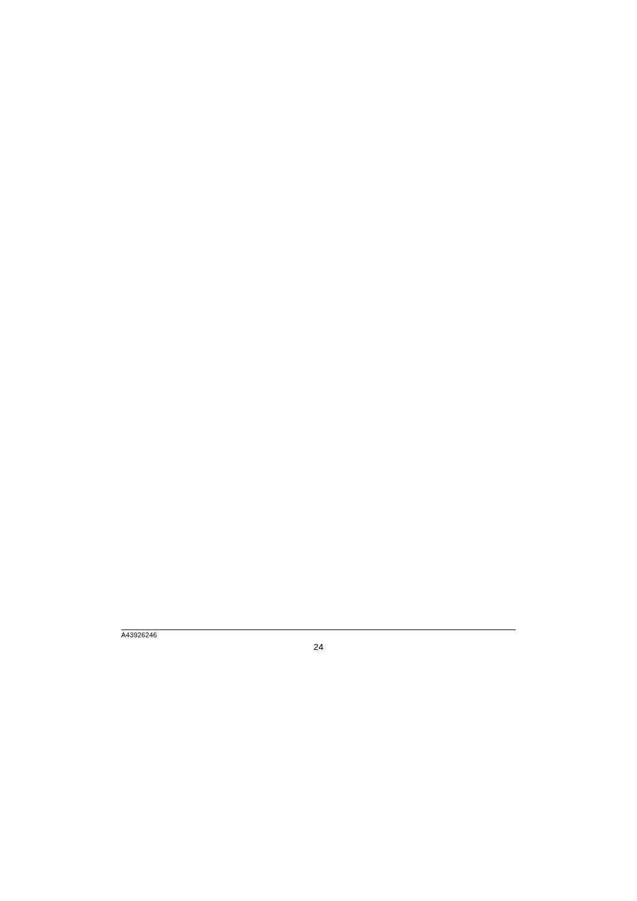A43926246
24